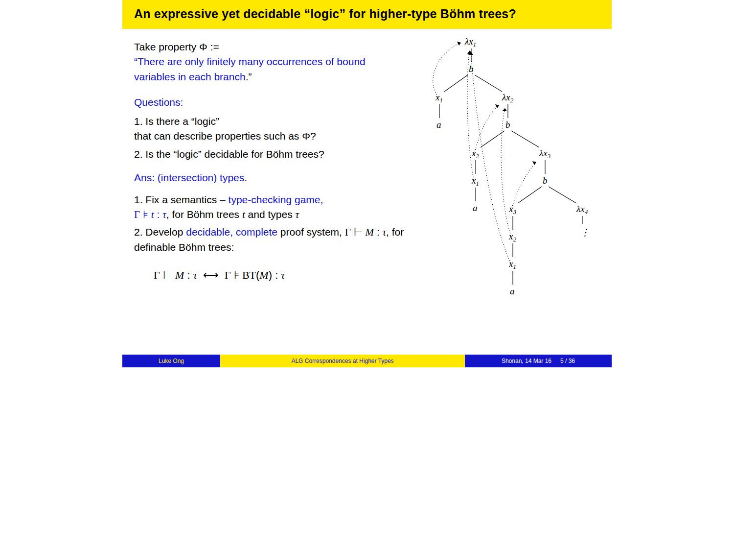An expressive yet decidable “logic” for higher-type Böhm trees?
Take property Φ :=
“There are only finitely many occurrences of bound variables in each branch.”
Questions:
1. Is there a “logic”
that can describe properties such as Φ?
2. Is the “logic” decidable for Böhm trees?
Ans: (intersection) types.
1. Fix a semantics – type-checking game,
Γ ⊧ t : τ, for Böhm trees t and types τ
2. Develop decidable, complete proof system, Γ ⊢ M : τ, for definable Böhm trees:
Γ ⊢ M : τ ⟷ Γ ⊧ BT(M) : τ
λx1 b x1 a λx2 b x2 x1 a λx3 b x3 x2 x1 a λx4 ⋮
Luke Ong
ALG Correspondences at Higher Types
Shonan, 14 Mar 165 / 36